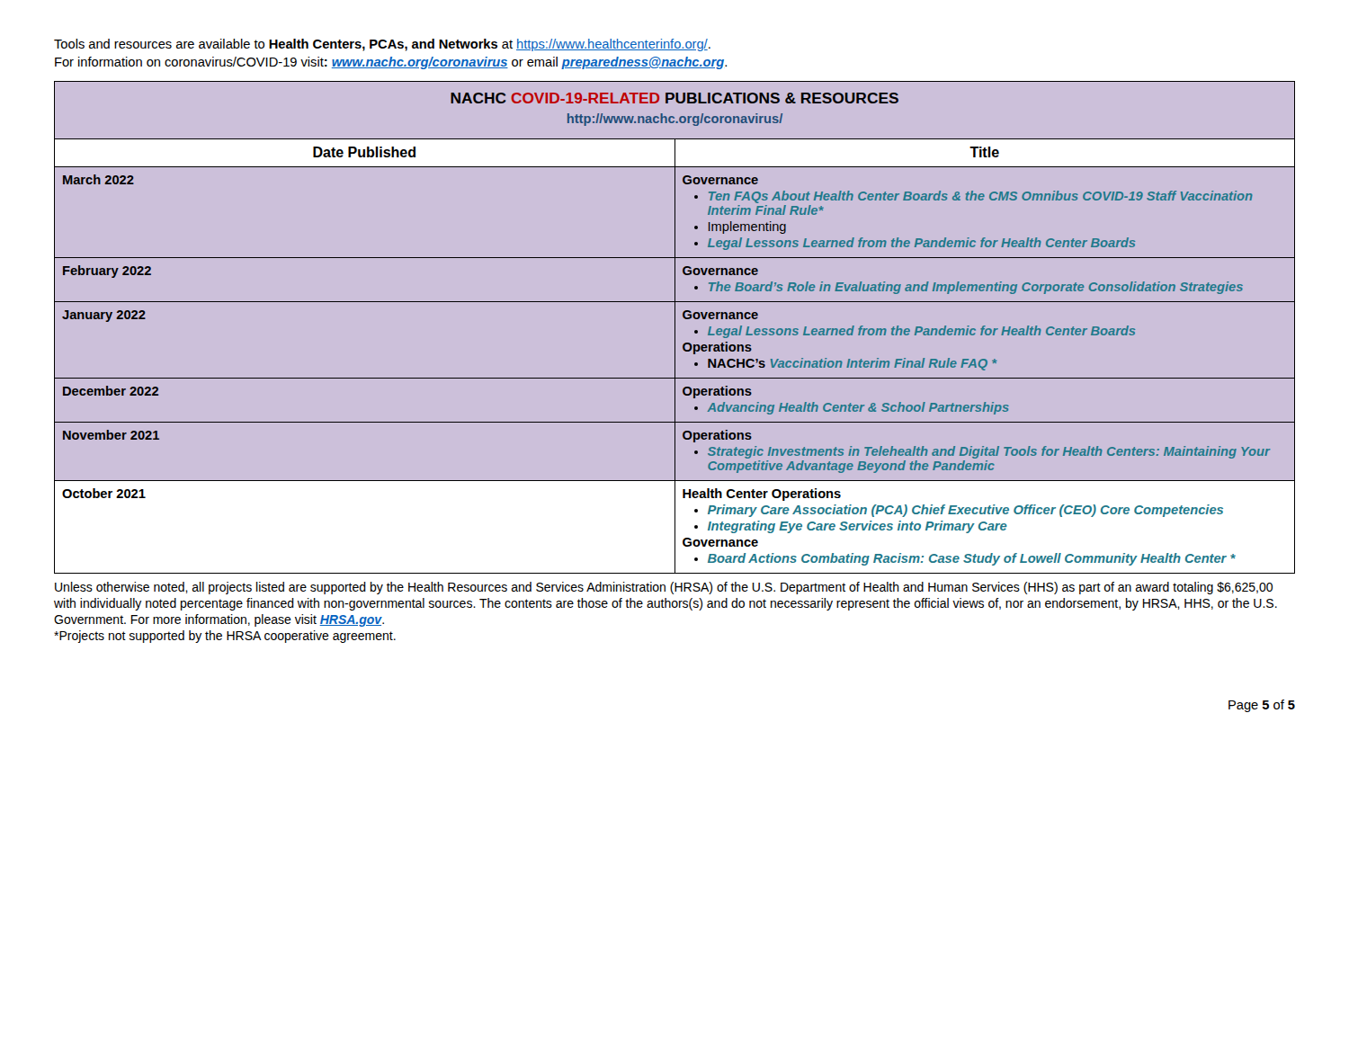Tools and resources are available to Health Centers, PCAs, and Networks at https://www.healthcenterinfo.org/.
For information on coronavirus/COVID-19 visit: www.nachc.org/coronavirus or email preparedness@nachc.org.
| NACHC COVID-19-RELATED PUBLICATIONS & RESOURCES http://www.nachc.org/coronavirus/ |
| Date Published | Title |
| March 2022 | Governance Ten FAQs About Health Center Boards & the CMS Omnibus COVID-19 Staff Vaccination Interim Final Rule* Implementing Legal Lessons Learned from the Pandemic for Health Center Boards |
| February 2022 | Governance The Board’s Role in Evaluating and Implementing Corporate Consolidation Strategies |
| January 2022 | Governance Legal Lessons Learned from the Pandemic for Health Center Boards Operations NACHC’s Vaccination Interim Final Rule FAQ * |
| December 2022 | Operations Advancing Health Center & School Partnerships |
| November 2021 | Operations Strategic Investments in Telehealth and Digital Tools for Health Centers: Maintaining Your Competitive Advantage Beyond the Pandemic |
| October 2021 | Health Center Operations Primary Care Association (PCA) Chief Executive Officer (CEO) Core Competencies Integrating Eye Care Services into Primary Care Governance Board Actions Combating Racism: Case Study of Lowell Community Health Center * |
Unless otherwise noted, all projects listed are supported by the Health Resources and Services Administration (HRSA) of the U.S. Department of Health and Human Services (HHS) as part of an award totaling $6,625,00 with individually noted percentage financed with non-governmental sources. The contents are those of the authors(s) and do not necessarily represent the official views of, nor an endorsement, by HRSA, HHS, or the U.S. Government. For more information, please visit HRSA.gov.
*Projects not supported by the HRSA cooperative agreement.
Page 5 of 5